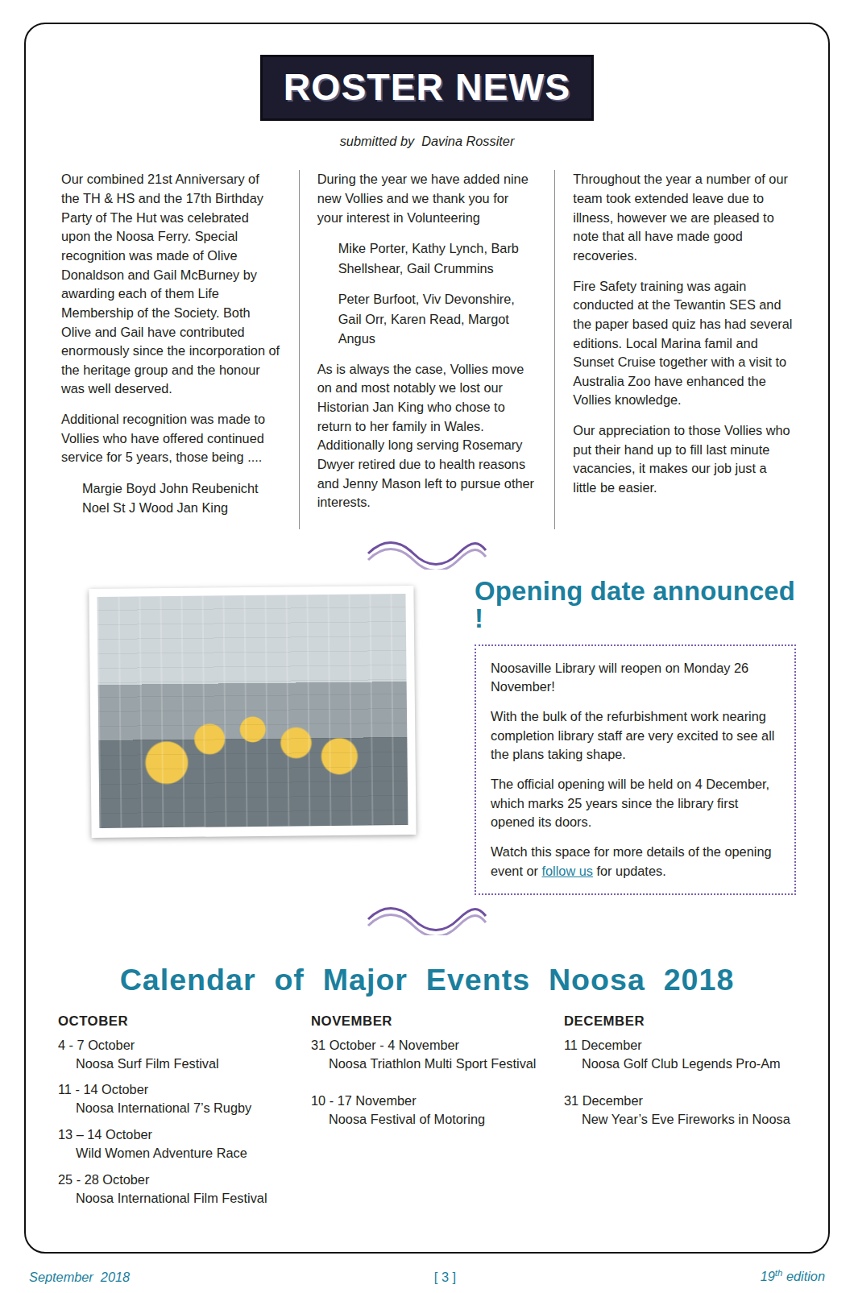Roster News
submitted by Davina Rossiter
Our combined 21st Anniversary of the TH & HS and the 17th Birthday Party of The Hut was celebrated upon the Noosa Ferry. Special recognition was made of Olive Donaldson and Gail McBurney by awarding each of them Life Membership of the Society. Both Olive and Gail have contributed enormously since the incorporation of the heritage group and the honour was well deserved.
Additional recognition was made to Vollies who have offered continued service for 5 years, those being ....
Margie Boyd John Reubenicht Noel St J Wood Jan King
During the year we have added nine new Vollies and we thank you for your interest in Volunteering
Mike Porter, Kathy Lynch, Barb Shellshear, Gail Crummins
Peter Burfoot, Viv Devonshire, Gail Orr, Karen Read, Margot Angus
As is always the case, Vollies move on and most notably we lost our Historian Jan King who chose to return to her family in Wales. Additionally long serving Rosemary Dwyer retired due to health reasons and Jenny Mason left to pursue other interests.
Throughout the year a number of our team took extended leave due to illness, however we are pleased to note that all have made good recoveries.
Fire Safety training was again conducted at the Tewantin SES and the paper based quiz has had several editions. Local Marina famil and Sunset Cruise together with a visit to Australia Zoo have enhanced the Vollies knowledge.
Our appreciation to those Vollies who put their hand up to fill last minute vacancies, it makes our job just a little be easier.
Opening date announced !
Noosaville Library will reopen on Monday 26 November!
With the bulk of the refurbishment work nearing completion library staff are very excited to see all the plans taking shape.
The official opening will be held on 4 December, which marks 25 years since the library first opened its doors.
Watch this space for more details of the opening event or follow us for updates.
Calendar of Major Events Noosa 2018
October
4 - 7 October
Noosa Surf Film Festival
11 - 14 October
Noosa International 7’s Rugby
13 – 14 October
Wild Women Adventure Race
25 - 28 October
Noosa International Film Festival
November
31 October - 4 November
Noosa Triathlon Multi Sport Festival
10 - 17 November
Noosa Festival of Motoring
December
11 December
Noosa Golf Club Legends Pro-Am
31 December
New Year’s Eve Fireworks in Noosa
September 2018 [ 3 ] 19th edition